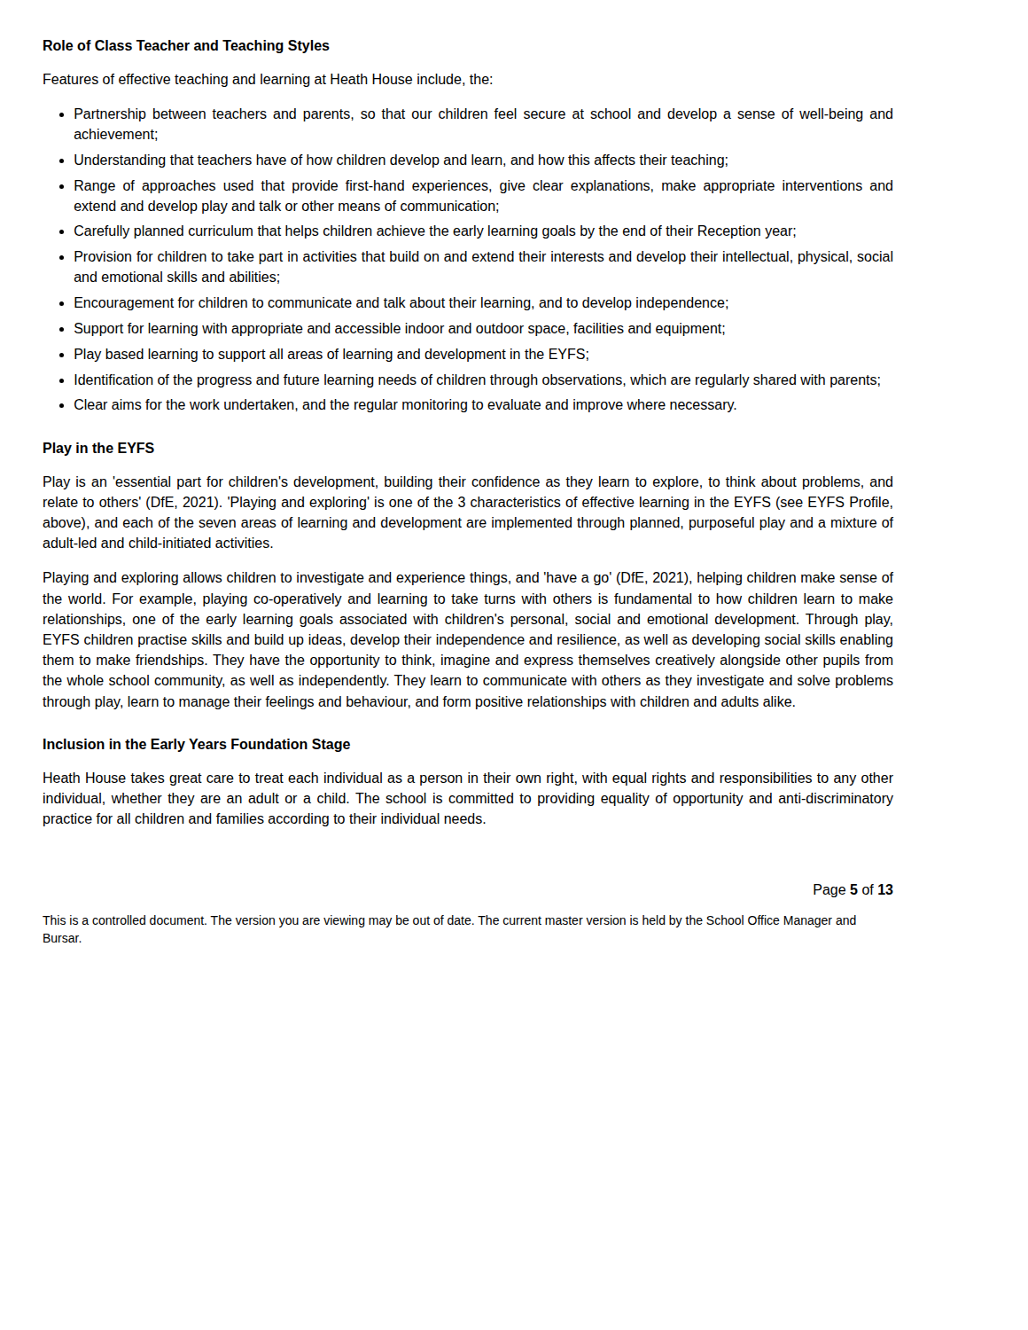Role of Class Teacher and Teaching Styles
Features of effective teaching and learning at Heath House include, the:
Partnership between teachers and parents, so that our children feel secure at school and develop a sense of well-being and achievement;
Understanding that teachers have of how children develop and learn, and how this affects their teaching;
Range of approaches used that provide first-hand experiences, give clear explanations, make appropriate interventions and extend and develop play and talk or other means of communication;
Carefully planned curriculum that helps children achieve the early learning goals by the end of their Reception year;
Provision for children to take part in activities that build on and extend their interests and develop their intellectual, physical, social and emotional skills and abilities;
Encouragement for children to communicate and talk about their learning, and to develop independence;
Support for learning with appropriate and accessible indoor and outdoor space, facilities and equipment;
Play based learning to support all areas of learning and development in the EYFS;
Identification of the progress and future learning needs of children through observations, which are regularly shared with parents;
Clear aims for the work undertaken, and the regular monitoring to evaluate and improve where necessary.
Play in the EYFS
Play is an 'essential part for children's development, building their confidence as they learn to explore, to think about problems, and relate to others' (DfE, 2021). 'Playing and exploring' is one of the 3 characteristics of effective learning in the EYFS (see EYFS Profile, above), and each of the seven areas of learning and development are implemented through planned, purposeful play and a mixture of adult-led and child-initiated activities.
Playing and exploring allows children to investigate and experience things, and 'have a go' (DfE, 2021), helping children make sense of the world. For example, playing co-operatively and learning to take turns with others is fundamental to how children learn to make relationships, one of the early learning goals associated with children's personal, social and emotional development. Through play, EYFS children practise skills and build up ideas, develop their independence and resilience, as well as developing social skills enabling them to make friendships. They have the opportunity to think, imagine and express themselves creatively alongside other pupils from the whole school community, as well as independently. They learn to communicate with others as they investigate and solve problems through play, learn to manage their feelings and behaviour, and form positive relationships with children and adults alike.
Inclusion in the Early Years Foundation Stage
Heath House takes great care to treat each individual as a person in their own right, with equal rights and responsibilities to any other individual, whether they are an adult or a child. The school is committed to providing equality of opportunity and anti-discriminatory practice for all children and families according to their individual needs.
Page 5 of 13
This is a controlled document. The version you are viewing may be out of date. The current master version is held by the School Office Manager and Bursar.